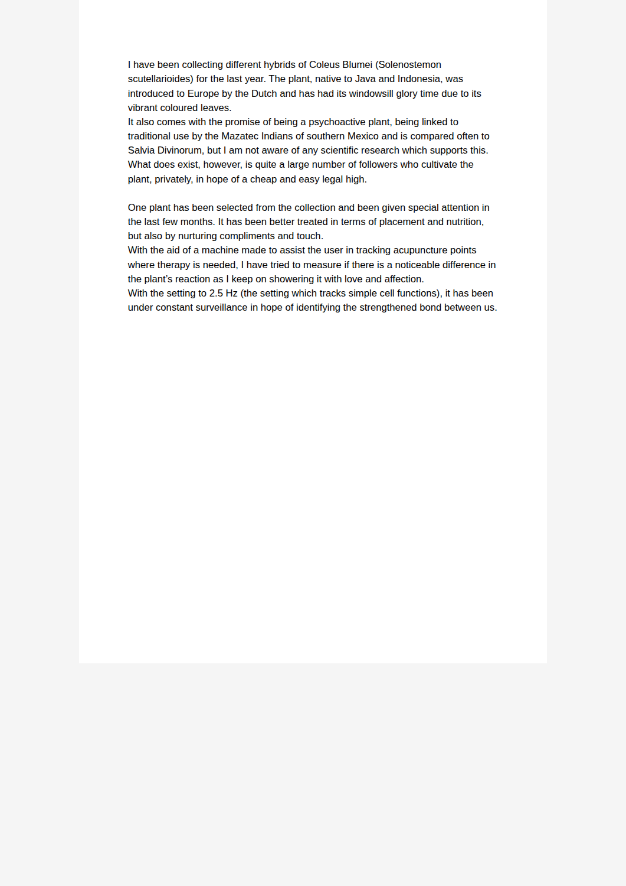I have been collecting different hybrids of Coleus Blumei (Solenostemon scutellarioides) for the last year. The plant, native to Java and Indonesia, was introduced to Europe by the Dutch and has had its windowsill glory time due to its vibrant coloured leaves.
It also comes with the promise of being a psychoactive plant, being linked to traditional use by the Mazatec Indians of southern Mexico and is compared often to Salvia Divinorum, but I am not aware of any scientific research which supports this.
What does exist, however, is quite a large number of followers who cultivate the plant, privately, in hope of a cheap and easy legal high.
One plant has been selected from the collection and been given special attention in the last few months. It has been better treated in terms of placement and nutrition, but also by nurturing compliments and touch.
With the aid of a machine made to assist the user in tracking acupuncture points where therapy is needed, I have tried to measure if there is a noticeable difference in the plant’s reaction as I keep on showering it with love and affection.
With the setting to 2.5 Hz (the setting which tracks simple cell functions), it has been under constant surveillance in hope of identifying the strengthened bond between us.